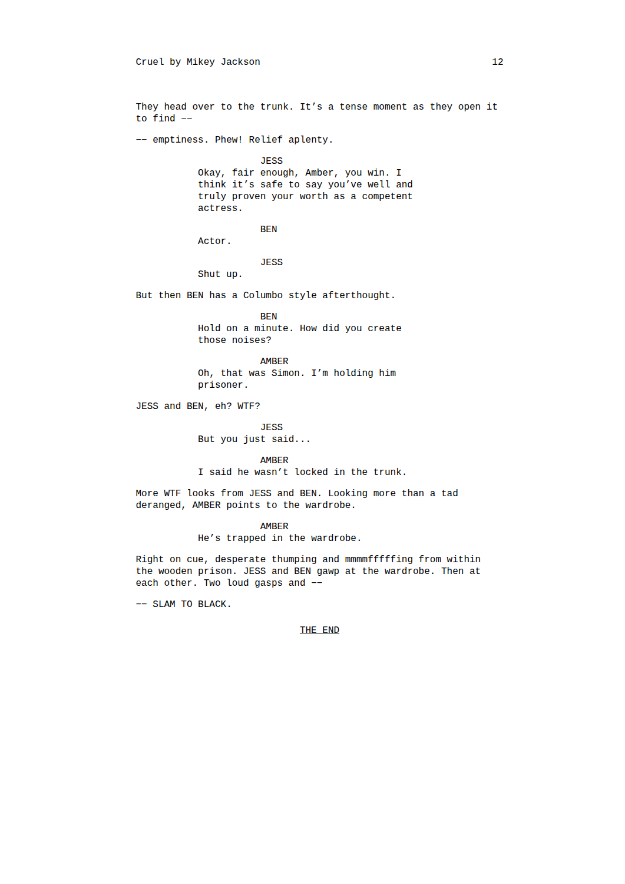Cruel by Mikey Jackson
12
They head over to the trunk. It’s a tense moment as they open it to find −−
−− emptiness. Phew! Relief aplenty.
JESS
Okay, fair enough, Amber, you win. I think it’s safe to say you’ve well and truly proven your worth as a competent actress.
BEN
Actor.
JESS
Shut up.
But then BEN has a Columbo style afterthought.
BEN
Hold on a minute. How did you create those noises?
AMBER
Oh, that was Simon. I’m holding him prisoner.
JESS and BEN, eh? WTF?
JESS
But you just said...
AMBER
I said he wasn’t locked in the trunk.
More WTF looks from JESS and BEN. Looking more than a tad deranged, AMBER points to the wardrobe.
AMBER
He’s trapped in the wardrobe.
Right on cue, desperate thumping and mmmmfffffing from within the wooden prison. JESS and BEN gawp at the wardrobe. Then at each other. Two loud gasps and −−
−− SLAM TO BLACK.
THE END